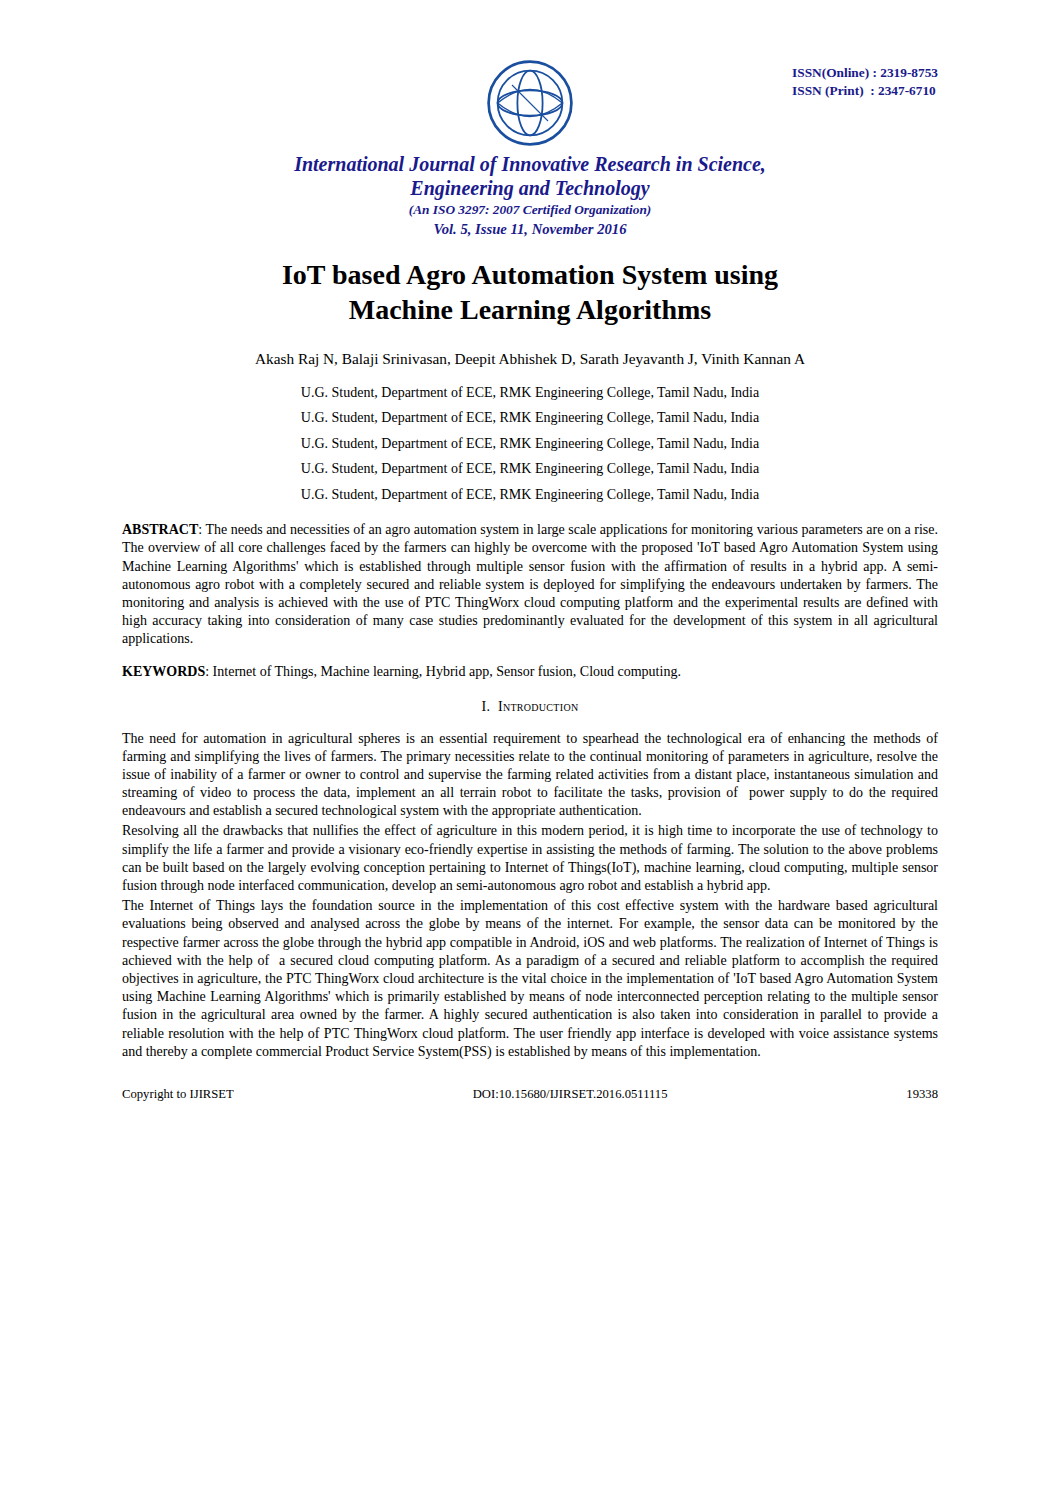ISSN(Online) : 2319-8753
ISSN (Print) : 2347-6710
International Journal of Innovative Research in Science,
Engineering and Technology
(An ISO 3297: 2007 Certified Organization)
Vol. 5, Issue 11, November 2016
IoT based Agro Automation System using
Machine Learning Algorithms
Akash Raj N, Balaji Srinivasan, Deepit Abhishek D, Sarath Jeyavanth J, Vinith Kannan A
U.G. Student, Department of ECE, RMK Engineering College, Tamil Nadu, India
U.G. Student, Department of ECE, RMK Engineering College, Tamil Nadu, India
U.G. Student, Department of ECE, RMK Engineering College, Tamil Nadu, India
U.G. Student, Department of ECE, RMK Engineering College, Tamil Nadu, India
U.G. Student, Department of ECE, RMK Engineering College, Tamil Nadu, India
ABSTRACT: The needs and necessities of an agro automation system in large scale applications for monitoring various parameters are on a rise. The overview of all core challenges faced by the farmers can highly be overcome with the proposed 'IoT based Agro Automation System using Machine Learning Algorithms' which is established through multiple sensor fusion with the affirmation of results in a hybrid app. A semi-autonomous agro robot with a completely secured and reliable system is deployed for simplifying the endeavours undertaken by farmers. The monitoring and analysis is achieved with the use of PTC ThingWorx cloud computing platform and the experimental results are defined with high accuracy taking into consideration of many case studies predominantly evaluated for the development of this system in all agricultural applications.
KEYWORDS: Internet of Things, Machine learning, Hybrid app, Sensor fusion, Cloud computing.
I. Introduction
The need for automation in agricultural spheres is an essential requirement to spearhead the technological era of enhancing the methods of farming and simplifying the lives of farmers. The primary necessities relate to the continual monitoring of parameters in agriculture, resolve the issue of inability of a farmer or owner to control and supervise the farming related activities from a distant place, instantaneous simulation and streaming of video to process the data, implement an all terrain robot to facilitate the tasks, provision of power supply to do the required endeavours and establish a secured technological system with the appropriate authentication.
Resolving all the drawbacks that nullifies the effect of agriculture in this modern period, it is high time to incorporate the use of technology to simplify the life a farmer and provide a visionary eco-friendly expertise in assisting the methods of farming. The solution to the above problems can be built based on the largely evolving conception pertaining to Internet of Things(IoT), machine learning, cloud computing, multiple sensor fusion through node interfaced communication, develop an semi-autonomous agro robot and establish a hybrid app.
The Internet of Things lays the foundation source in the implementation of this cost effective system with the hardware based agricultural evaluations being observed and analysed across the globe by means of the internet. For example, the sensor data can be monitored by the respective farmer across the globe through the hybrid app compatible in Android, iOS and web platforms. The realization of Internet of Things is achieved with the help of a secured cloud computing platform. As a paradigm of a secured and reliable platform to accomplish the required objectives in agriculture, the PTC ThingWorx cloud architecture is the vital choice in the implementation of 'IoT based Agro Automation System using Machine Learning Algorithms' which is primarily established by means of node interconnected perception relating to the multiple sensor fusion in the agricultural area owned by the farmer. A highly secured authentication is also taken into consideration in parallel to provide a reliable resolution with the help of PTC ThingWorx cloud platform. The user friendly app interface is developed with voice assistance systems and thereby a complete commercial Product Service System(PSS) is established by means of this implementation.
Copyright to IJIRSET DOI:10.15680/IJIRSET.2016.0511115 19338